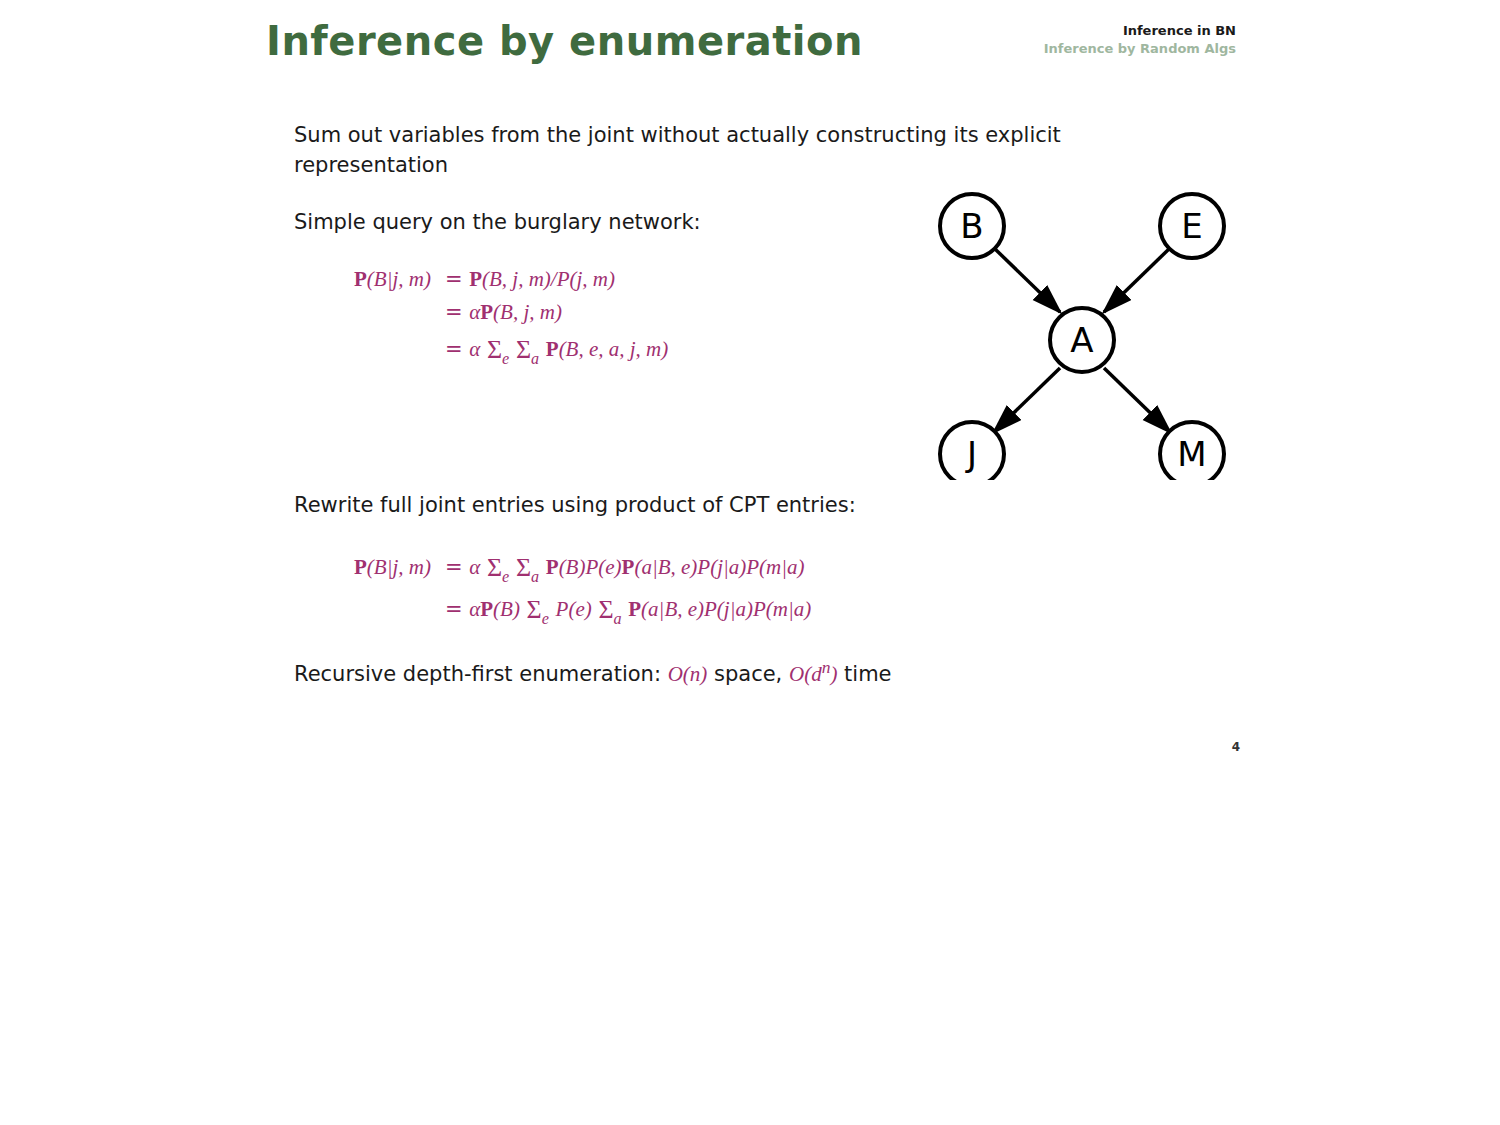Inference by enumeration
Inference in BN
Inference by Random Algs
B E A J M
Sum out variables from the joint without actually constructing its explicit representation
Simple query on the burglary network:
| P (B/j, m) | = P (B, j, m)/P(j, m) |
| | = α P (B, j, m) |
| | = α Σ e Σ a P (B, e, a, j, m) |
Rewrite full joint entries using product of CPT entries:
| P (B/j, m) | = α Σ e Σ a P (B)P(e) P (a/B, e)P(j/a)P(m/a) |
| | = α P (B) Σ e P(e) Σ a P (a/B, e)P(j/a)P(m/a) |
Recursive depth-first enumeration: O(n) space, O(dn) time
4